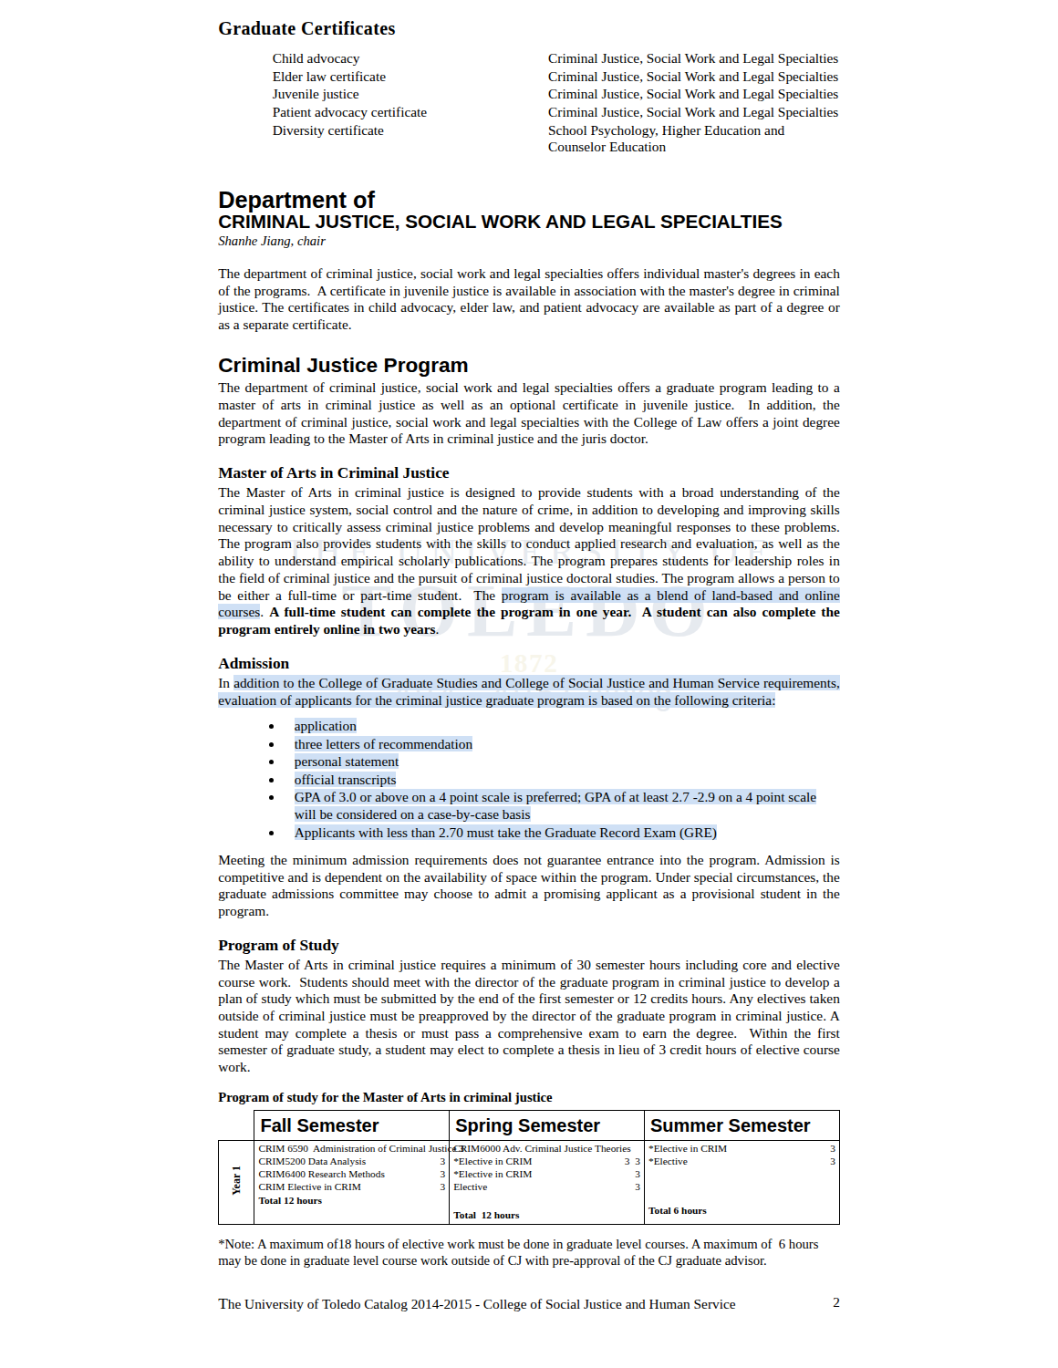THE UNIVERSITY OF
TOLEDO
1872
2014 - 2015 Catalog
Graduate Certificates
| Child advocacy | Criminal Justice, Social Work and Legal Specialties |
| Elder law certificate | Criminal Justice, Social Work and Legal Specialties |
| Juvenile justice | Criminal Justice, Social Work and Legal Specialties |
| Patient advocacy certificate | Criminal Justice, Social Work and Legal Specialties |
| Diversity certificate | School Psychology, Higher Education and Counselor Education |
Department of CRIMINAL JUSTICE, SOCIAL WORK AND LEGAL SPECIALTIES
Shanhe Jiang, chair
The department of criminal justice, social work and legal specialties offers individual master's degrees in each of the programs. A certificate in juvenile justice is available in association with the master's degree in criminal justice. The certificates in child advocacy, elder law, and patient advocacy are available as part of a degree or as a separate certificate.
Criminal Justice Program
The department of criminal justice, social work and legal specialties offers a graduate program leading to a master of arts in criminal justice as well as an optional certificate in juvenile justice. In addition, the department of criminal justice, social work and legal specialties with the College of Law offers a joint degree program leading to the Master of Arts in criminal justice and the juris doctor.
Master of Arts in Criminal Justice
The Master of Arts in criminal justice is designed to provide students with a broad understanding of the criminal justice system, social control and the nature of crime, in addition to developing and improving skills necessary to critically assess criminal justice problems and develop meaningful responses to these problems. The program also provides students with the skills to conduct applied research and evaluation, as well as the ability to understand empirical scholarly publications. The program prepares students for leadership roles in the field of criminal justice and the pursuit of criminal justice doctoral studies. The program allows a person to be either a full-time or part-time student. The program is available as a blend of land-based and online courses. A full-time student can complete the program in one year. A student can also complete the program entirely online in two years.
Admission
In addition to the College of Graduate Studies and College of Social Justice and Human Service requirements, evaluation of applicants for the criminal justice graduate program is based on the following criteria:
application
three letters of recommendation
personal statement
official transcripts
GPA of 3.0 or above on a 4 point scale is preferred; GPA of at least 2.7 -2.9 on a 4 point scale will be considered on a case-by-case basis
Applicants with less than 2.70 must take the Graduate Record Exam (GRE)
Meeting the minimum admission requirements does not guarantee entrance into the program. Admission is competitive and is dependent on the availability of space within the program. Under special circumstances, the graduate admissions committee may choose to admit a promising applicant as a provisional student in the program.
Program of Study
The Master of Arts in criminal justice requires a minimum of 30 semester hours including core and elective course work. Students should meet with the director of the graduate program in criminal justice to develop a plan of study which must be submitted by the end of the first semester or 12 credits hours. Any electives taken outside of criminal justice must be preapproved by the director of the graduate program in criminal justice. A student may complete a thesis or must pass a comprehensive exam to earn the degree. Within the first semester of graduate study, a student may elect to complete a thesis in lieu of 3 credit hours of elective course work.
Program of study for the Master of Arts in criminal justice
| | Fall Semester | Spring Semester | Summer Semester |
| Year 1 | CRIM 6590 Administration of Criminal Justice 3 CRIM5200 Data Analysis 3 CRIM6400 Research Methods 3 CRIM Elective in CRIM 3 Total 12 hours | CRIM6000 Adv. Criminal Justice Theories 3 *Elective in CRIM 3 *Elective in CRIM 3 Elective 3 Total 12 hours | *Elective in CRIM 3 *Elective 3 Total 6 hours |
*Note: A maximum of18 hours of elective work must be done in graduate level courses. A maximum of 6 hours may be done in graduate level course work outside of CJ with pre-approval of the CJ graduate advisor.
The University of Toledo Catalog 2014-2015 - College of Social Justice and Human Service 2